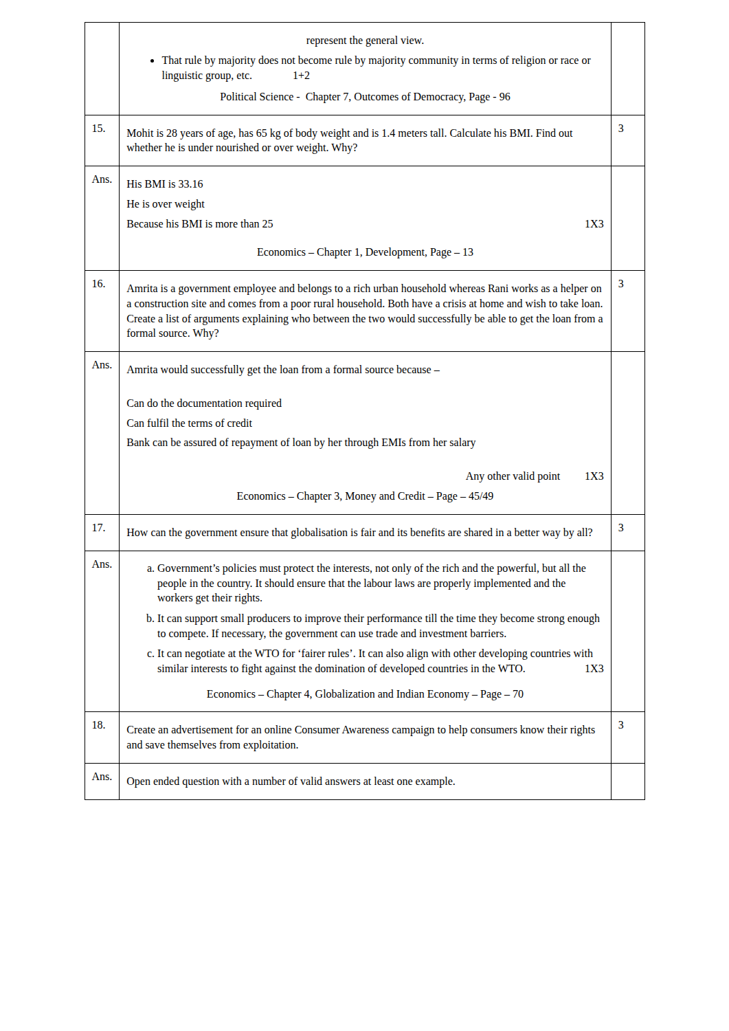| | represent the general view. That rule by majority does not become rule by majority community in terms of religion or race or linguistic group, etc. 1+2 Political Science - Chapter 7, Outcomes of Democracy, Page - 96 | |
| 15. | Mohit is 28 years of age, has 65 kg of body weight and is 1.4 meters tall. Calculate his BMI. Find out whether he is under nourished or over weight. Why? | 3 |
| Ans. | His BMI is 33.16 He is over weight Because his BMI is more than 25 1X3 Economics – Chapter 1, Development, Page – 13 | |
| 16. | Amrita is a government employee and belongs to a rich urban household whereas Rani works as a helper on a construction site and comes from a poor rural household. Both have a crisis at home and wish to take loan. Create a list of arguments explaining who between the two would successfully be able to get the loan from a formal source. Why? | 3 |
| Ans. | Amrita would successfully get the loan from a formal source because – Can do the documentation required Can fulfil the terms of credit Bank can be assured of repayment of loan by her through EMIs from her salary Any other valid point 1X3 Economics – Chapter 3, Money and Credit – Page – 45/49 | |
| 17. | How can the government ensure that globalisation is fair and its benefits are shared in a better way by all? | 3 |
| Ans. | Government’s policies must protect the interests, not only of the rich and the powerful, but all the people in the country. It should ensure that the labour laws are properly implemented and the workers get their rights. It can support small producers to improve their performance till the time they become strong enough to compete. If necessary, the government can use trade and investment barriers. It can negotiate at the WTO for ‘fairer rules’. It can also align with other developing countries with similar interests to fight against the domination of developed countries in the WTO. 1X3 Economics – Chapter 4, Globalization and Indian Economy – Page – 70 | |
| 18. | Create an advertisement for an online Consumer Awareness campaign to help consumers know their rights and save themselves from exploitation. | 3 |
| Ans. | Open ended question with a number of valid answers at least one example. | |